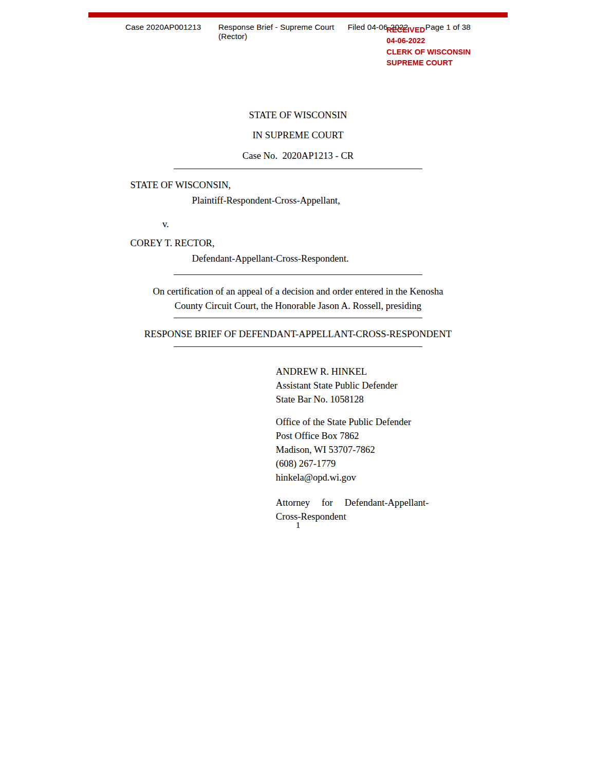Case 2020AP001213 Response Brief - Supreme Court (Rector) Filed 04-06-2022 Page 1 of 38
RECEIVED
04-06-2022
CLERK OF WISCONSIN
SUPREME COURT
STATE OF WISCONSIN
IN SUPREME COURT
Case No. 2020AP1213 - CR
STATE OF WISCONSIN,
Plaintiff-Respondent-Cross-Appellant,
v.
COREY T. RECTOR,
Defendant-Appellant-Cross-Respondent.
On certification of an appeal of a decision and order entered in the Kenosha County Circuit Court, the Honorable Jason A. Rossell, presiding
RESPONSE BRIEF OF DEFENDANT-APPELLANT-CROSS-RESPONDENT
ANDREW R. HINKEL
Assistant State Public Defender
State Bar No. 1058128
Office of the State Public Defender
Post Office Box 7862
Madison, WI 53707-7862
(608) 267-1779
hinkela@opd.wi.gov
Attorney for Defendant-Appellant-Cross-Respondent
1